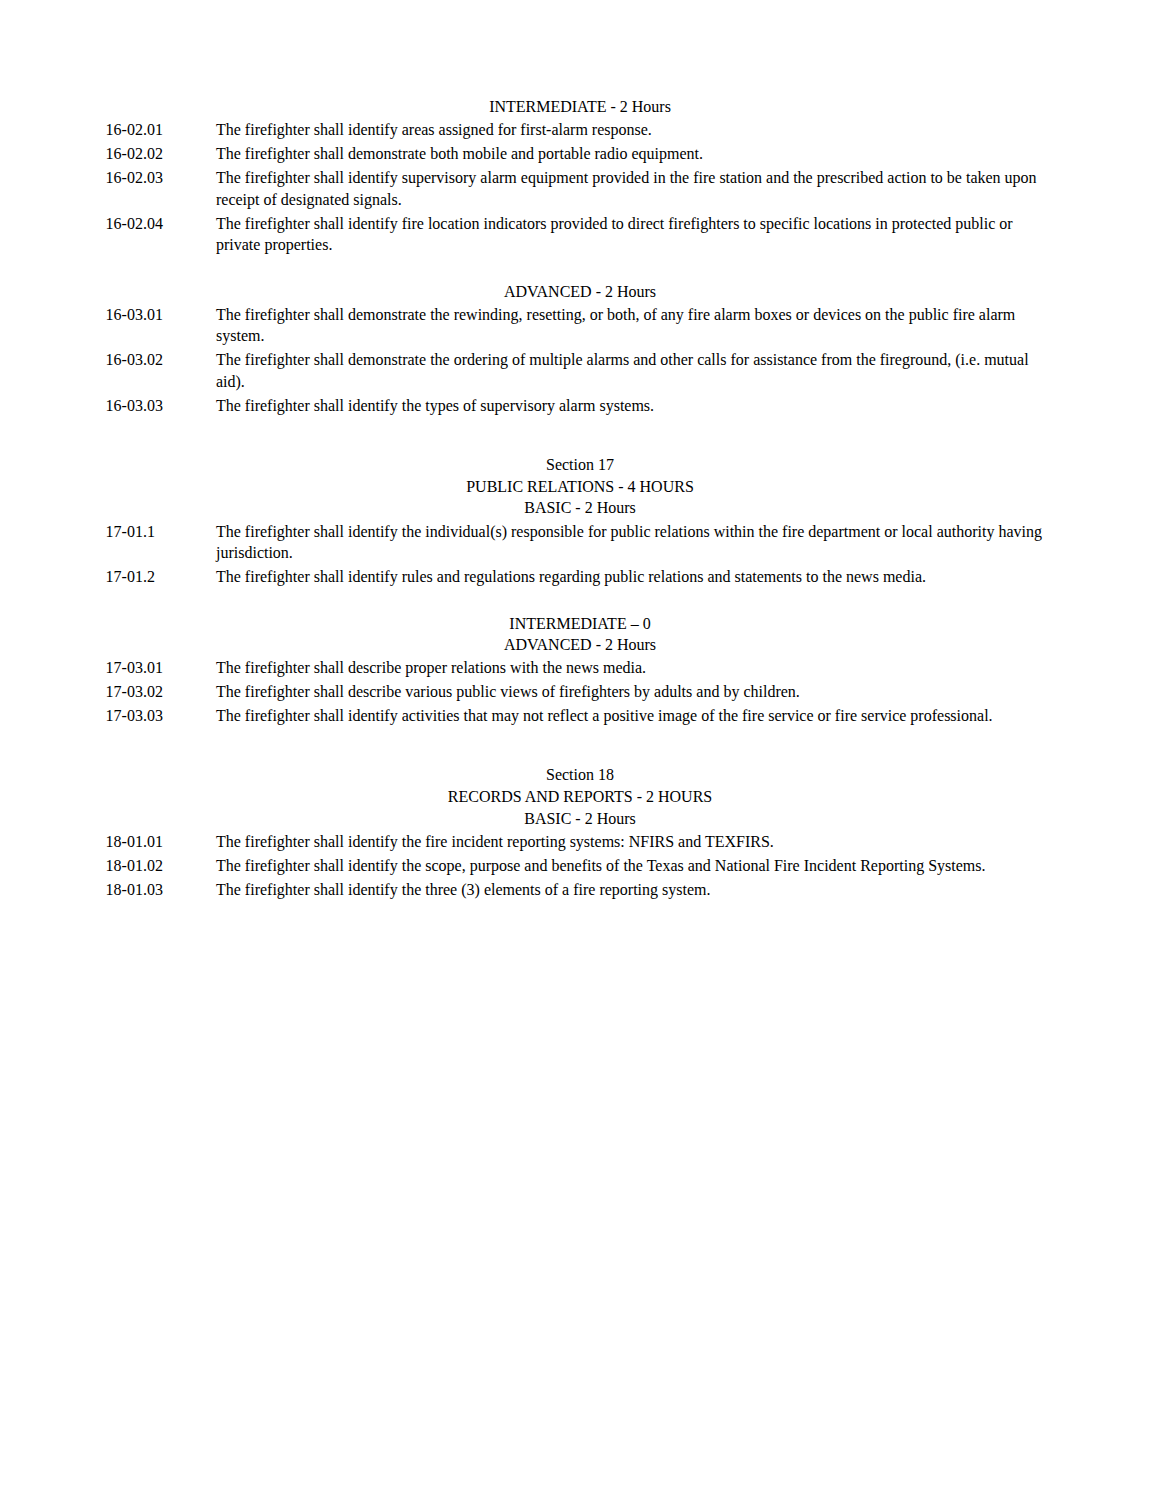INTERMEDIATE - 2 Hours
| 16-02.01 | The firefighter shall identify areas assigned for first-alarm response. |
| 16-02.02 | The firefighter shall demonstrate both mobile and portable radio equipment. |
| 16-02.03 | The firefighter shall identify supervisory alarm equipment provided in the fire station and the prescribed action to be taken upon receipt of designated signals. |
| 16-02.04 | The firefighter shall identify fire location indicators provided to direct firefighters to specific locations in protected public or private properties. |
ADVANCED - 2 Hours
| 16-03.01 | The firefighter shall demonstrate the rewinding, resetting, or both, of any fire alarm boxes or devices on the public fire alarm system. |
| 16-03.02 | The firefighter shall demonstrate the ordering of multiple alarms and other calls for assistance from the fireground, (i.e. mutual aid). |
| 16-03.03 | The firefighter shall identify the types of supervisory alarm systems. |
Section 17
PUBLIC RELATIONS - 4 HOURS
BASIC - 2 Hours
| 17-01.1 | The firefighter shall identify the individual(s) responsible for public relations within the fire department or local authority having jurisdiction. |
| 17-01.2 | The firefighter shall identify rules and regulations regarding public relations and statements to the news media. |
INTERMEDIATE – 0
ADVANCED - 2 Hours
| 17-03.01 | The firefighter shall describe proper relations with the news media. |
| 17-03.02 | The firefighter shall describe various public views of firefighters by adults and by children. |
| 17-03.03 | The firefighter shall identify activities that may not reflect a positive image of the fire service or fire service professional. |
Section 18
RECORDS AND REPORTS - 2 HOURS
BASIC - 2 Hours
| 18-01.01 | The firefighter shall identify the fire incident reporting systems: NFIRS and TEXFIRS. |
| 18-01.02 | The firefighter shall identify the scope, purpose and benefits of the Texas and National Fire Incident Reporting Systems. |
| 18-01.03 | The firefighter shall identify the three (3) elements of a fire reporting system. |